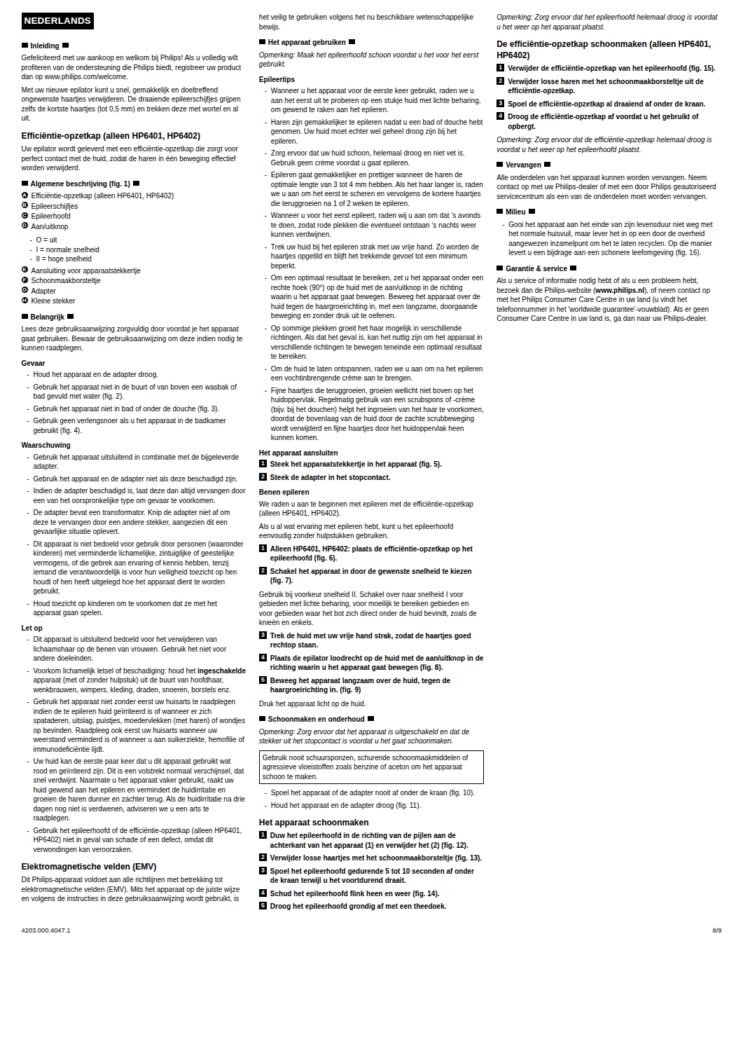NEDERLANDS
Inleiding
Gefeliciteerd met uw aankoop en welkom bij Philips! Als u volledig wilt profiteren van de ondersteuning die Philips biedt, registreer uw product dan op www.philips.com/welcome.
Met uw nieuwe epilator kunt u snel, gemakkelijk en doeltreffend ongewenste haartjes verwijderen. De draaiende epileerschijfjes grijpen zelfs de kortste haartjes (tot 0,5 mm) en trekken deze met wortel en al uit.
Efficiëntie-opzetkap (alleen HP6401, HP6402)
Uw epilator wordt geleverd met een efficiëntie-opzetkap die zorgt voor perfect contact met de huid, zodat de haren in één beweging effectief worden verwijderd.
Algemene beschrijving (fig. 1)
AEfficiëntie-opzetkap (alleen HP6401, HP6402)
BEpileerschijfjes
CEpileerhoofd
DAan/uitknop
O = uit
I = normale snelheid
II = hoge snelheid
EAansluiting voor apparaatstekkertje
FSchoonmaakborsteltje
GAdapter
HKleine stekker
Belangrijk
Lees deze gebruiksaanwijzing zorgvuldig door voordat je het apparaat gaat gebruiken. Bewaar de gebruiksaanwijzing om deze indien nodig te kunnen raadplegen.
Gevaar
Houd het apparaat en de adapter droog.
Gebruik het apparaat niet in de buurt of van boven een wasbak of bad gevuld met water (fig. 2).
Gebruik het apparaat niet in bad of onder de douche (fig. 3).
Gebruik geen verlengsnoer als u het apparaat in de badkamer gebruikt (fig. 4).
Waarschuwing
Gebruik het apparaat uitsluitend in combinatie met de bijgeleverde adapter.
Gebruik het apparaat en de adapter niet als deze beschadigd zijn.
Indien de adapter beschadigd is, laat deze dan altijd vervangen door een van het oorspronkelijke type om gevaar te voorkomen.
De adapter bevat een transformator. Knip de adapter niet af om deze te vervangen door een andere stekker, aangezien dit een gevaarlijke situatie oplevert.
Dit apparaat is niet bedoeld voor gebruik door personen (waaronder kinderen) met verminderde lichamelijke, zintuiglijke of geestelijke vermogens, of die gebrek aan ervaring of kennis hebben, tenzij iemand die verantwoordelijk is voor hun veiligheid toezicht op hen houdt of hen heeft uitgelegd hoe het apparaat dient te worden gebruikt.
Houd toezicht op kinderen om te voorkomen dat ze met het apparaat gaan spelen.
Let op
Dit apparaat is uitsluitend bedoeld voor het verwijderen van lichaamshaar op de benen van vrouwen. Gebruik het niet voor andere doeleinden.
Voorkom lichamelijk letsel of beschadiging: houd het ingeschakelde apparaat (met of zonder hulpstuk) uit de buurt van hoofdhaar, wenkbrauwen, wimpers, kleding, draden, snoeren, borstels enz.
Gebruik het apparaat niet zonder eerst uw huisarts te raadplegen indien de te epileren huid geïrriteerd is of wanneer er zich spataderen, uitslag, puistjes, moedervlekken (met haren) of wondjes op bevinden. Raadpleeg ook eerst uw huisarts wanneer uw weerstand verminderd is of wanneer u aan suikerziekte, hemofilie of immunodeficiëntie lijdt.
Uw huid kan de eerste paar keer dat u dit apparaat gebruikt wat rood en geïrriteerd zijn. Dit is een volstrekt normaal verschijnsel, dat snel verdwijnt. Naarmate u het apparaat vaker gebruikt, raakt uw huid gewend aan het epileren en vermindert de huidirritatie en groeien de haren dunner en zachter terug. Als de huidirritatie na drie dagen nog niet is verdwenen, adviseren we u een arts te raadplegen.
Gebruik het epileerhoofd of de efficiëntie-opzetkap (alleen HP6401, HP6402) niet in geval van schade of een defect, omdat dit verwondingen kan veroorzaken.
Elektromagnetische velden (EMV)
Dit Philips-apparaat voldoet aan alle richtlijnen met betrekking tot elektromagnetische velden (EMV). Mits het apparaat op de juiste wijze en volgens de instructies in deze gebruiksaanwijzing wordt gebruikt, is het veilig te gebruiken volgens het nu beschikbare wetenschappelijke bewijs.
Het apparaat gebruiken
Opmerking: Maak het epileerhoofd schoon voordat u het voor het eerst gebruikt.
Epileertips
Wanneer u het apparaat voor de eerste keer gebruikt, raden we u aan het eerst uit te proberen op een stukje huid met lichte beharing, om gewend te raken aan het epileren.
Haren zijn gemakkelijker te epileren nadat u een bad of douche hebt genomen. Uw huid moet echter wel geheel droog zijn bij het epileren.
Zorg ervoor dat uw huid schoon, helemaal droog en niet vet is. Gebruik geen crème voordat u gaat epileren.
Epileren gaat gemakkelijker en prettiger wanneer de haren de optimale lengte van 3 tot 4 mm hebben. Als het haar langer is, raden we u aan om het eerst te scheren en vervolgens de kortere haartjes die teruggroeien na 1 of 2 weken te epileren.
Wanneer u voor het eerst epileert, raden wij u aan om dat 's avonds te doen, zodat rode plekken die eventueel ontstaan 's nachts weer kunnen verdwijnen.
Trek uw huid bij het epileren strak met uw vrije hand. Zo worden de haartjes opgetild en blijft het trekkende gevoel tot een minimum beperkt.
Om een optimaal resultaat te bereiken, zet u het apparaat onder een rechte hoek (90°) op de huid met de aan/uitknop in de richting waarin u het apparaat gaat bewegen. Beweeg het apparaat over de huid tegen de haargroeirichting in, met een langzame, doorgaande beweging en zonder druk uit te oefenen.
Op sommige plekken groeit het haar mogelijk in verschillende richtingen. Als dat het geval is, kan het nuttig zijn om het apparaat in verschillende richtingen te bewegen teneinde een optimaal resultaat te bereiken.
Om de huid te laten ontspannen, raden we u aan om na het epileren een vochtinbrengende crème aan te brengen.
Fijne haartjes die teruggroeien, groeien wellicht niet boven op het huidoppervlak. Regelmatig gebruik van een scrubspons of -crème (bijv. bij het douchen) helpt het ingroeien van het haar te voorkomen, doordat de bovenlaag van de huid door de zachte scrubbeweging wordt verwijderd en fijne haartjes door het huidoppervlak heen kunnen komen.
Het apparaat aansluiten
Steek het apparaatstekkertje in het apparaat (fig. 5).
Steek de adapter in het stopcontact.
Benen epileren
We raden u aan te beginnen met epileren met de efficiëntie-opzetkap (alleen HP6401, HP6402).
Als u al wat ervaring met epileren hebt, kunt u het epileerhoofd eenvoudig zonder hulpstukken gebruiken.
Alleen HP6401, HP6402: plaats de efficiëntie-opzetkap op het epileerhoofd (fig. 6).
Schakel het apparaat in door de gewenste snelheid te kiezen (fig. 7).
Gebruik bij voorkeur snelheid II. Schakel over naar snelheid I voor gebieden met lichte beharing, voor moeilijk te bereiken gebieden en voor gebieden waar het bot zich direct onder de huid bevindt, zoals de knieën en enkels.
Trek de huid met uw vrije hand strak, zodat de haartjes goed rechtop staan.
Plaats de epilator loodrecht op de huid met de aan/uitknop in de richting waarin u het apparaat gaat bewegen (fig. 8).
Beweeg het apparaat langzaam over de huid, tegen de haargroeirichting in. (fig. 9)
Druk het apparaat licht op de huid.
Schoonmaken en onderhoud
Opmerking: Zorg ervoor dat het apparaat is uitgeschakeld en dat de stekker uit het stopcontact is voordat u het gaat schoonmaken.
Gebruik nooit schuursponzen, schurende schoonmaakmiddelen of agressieve vloeistoffen zoals benzine of aceton om het apparaat schoon te maken.
Spoel het apparaat of de adapter nooit af onder de kraan (fig. 10).
Houd het apparaat en de adapter droog (fig. 11).
Het apparaat schoonmaken
Duw het epileerhoofd in de richting van de pijlen aan de achterkant van het apparaat (1) en verwijder het (2) (fig. 12).
Verwijder losse haartjes met het schoonmaakborsteltje (fig. 13).
Spoel het epileerhoofd gedurende 5 tot 10 seconden af onder de kraan terwijl u het voortdurend draait.
Schud het epileerhoofd flink heen en weer (fig. 14).
Droog het epileerhoofd grondig af met een theedoek.
Opmerking: Zorg ervoor dat het epileerhoofd helemaal droog is voordat u het weer op het apparaat plaatst.
De efficiëntie-opzetkap schoonmaken (alleen HP6401, HP6402)
Verwijder de efficiëntie-opzetkap van het epileerhoofd (fig. 15).
Verwijder losse haren met het schoonmaakborsteltje uit de efficiëntie-opzetkap.
Spoel de efficiëntie-opzetkap al draaiend af onder de kraan.
Droog de efficiëntie-opzetkap af voordat u het gebruikt of opbergt.
Opmerking: Zorg ervoor dat de efficiëntie-opzetkap helemaal droog is voordat u het weer op het epileerhoofd plaatst.
Vervangen
Alle onderdelen van het apparaat kunnen worden vervangen. Neem contact op met uw Philips-dealer of met een door Philips geautoriseerd servicecentrum als een van de onderdelen moet worden vervangen.
Milieu
Gooi het apparaat aan het einde van zijn levensduur niet weg met het normale huisvuil, maar lever het in op een door de overheid aangewezen inzamelpunt om het te laten recyclen. Op die manier levert u een bijdrage aan een schonere leefomgeving (fig. 16).
Garantie & service
Als u service of informatie nodig hebt of als u een probleem hebt, bezoek dan de Philips-website (www.philips.nl), of neem contact op met het Philips Consumer Care Centre in uw land (u vindt het telefoonnummer in het 'worldwide guarantee'-vouwblad). Als er geen Consumer Care Centre in uw land is, ga dan naar uw Philips-dealer.
4203.000.4047.1 8/9